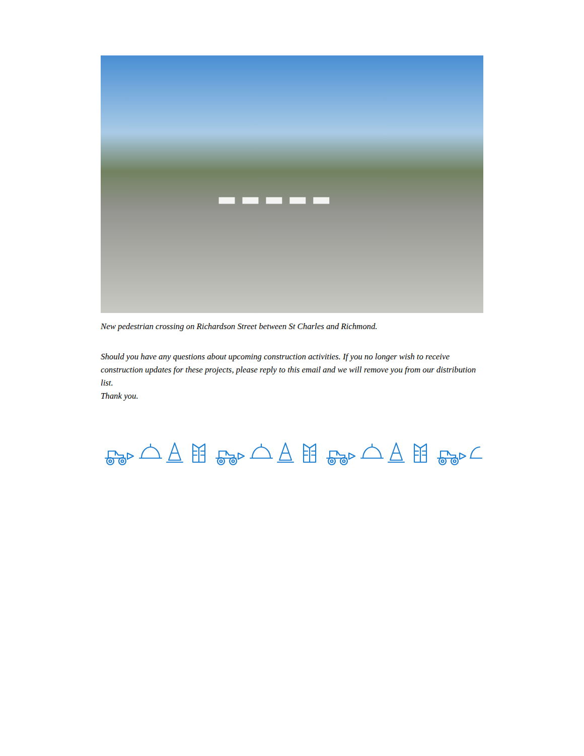New pedestrian crossing on Richardson Street between St Charles and Richmond.
Should you have any questions about upcoming construction activities. If you no longer wish to receive construction updates for these projects, please reply to this email and we will remove you from our distribution list.
Thank you.